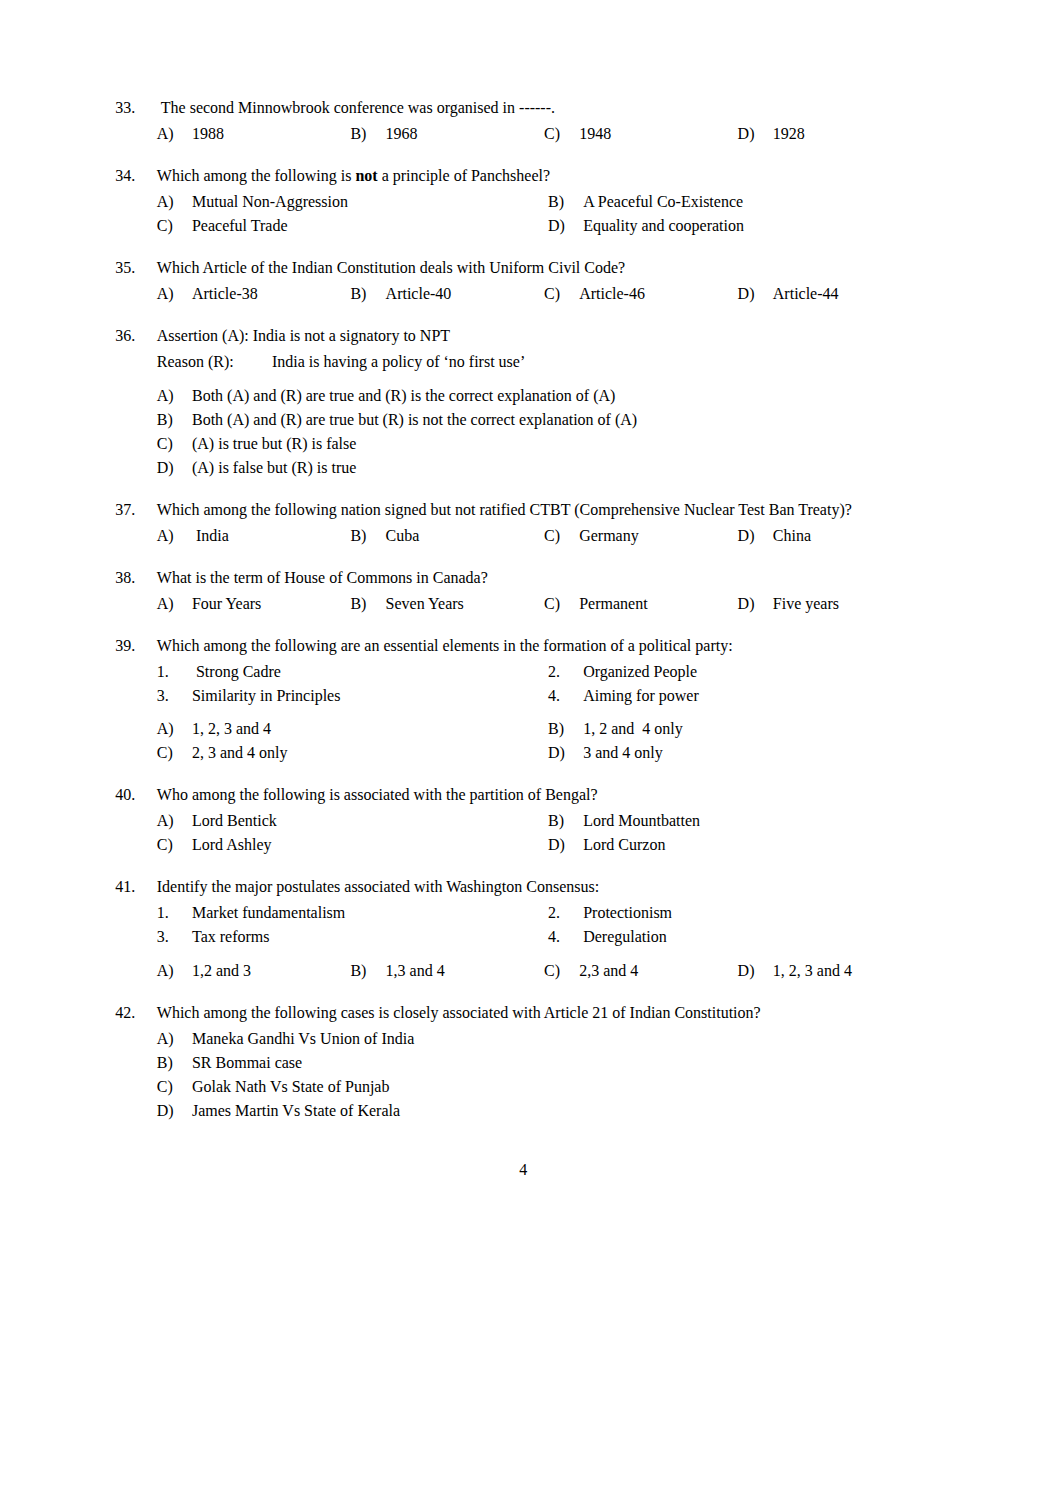33.
The second Minnowbrook conference was organised in ------.
A) 1988
B) 1968
C) 1948
D) 1928
34.
Which among the following is not a principle of Panchsheel?
A) Mutual Non-Aggression
B) A Peaceful Co-Existence
C) Peaceful Trade
D) Equality and cooperation
35.
Which Article of the Indian Constitution deals with Uniform Civil Code?
A) Article-38
B) Article-40
C) Article-46
D) Article-44
36.
Assertion (A): India is not a signatory to NPT
Reason (R): India is having a policy of ‘no first use’
A) Both (A) and (R) are true and (R) is the correct explanation of (A)
B) Both (A) and (R) are true but (R) is not the correct explanation of (A)
C)(A) is true but (R) is false
D)(A) is false but (R) is true
37.
Which among the following nation signed but not ratified CTBT (Comprehensive Nuclear Test Ban Treaty)?
A) India
B) Cuba
C) Germany
D) China
38.
What is the term of House of Commons in Canada?
A) Four Years
B) Seven Years
C) Permanent
D) Five years
39.
Which among the following are an essential elements in the formation of a political party:
1. Strong Cadre
2. Organized People
3. Similarity in Principles
4. Aiming for power
A) 1, 2, 3 and 4
B) 1, 2 and 4 only
C) 2, 3 and 4 only
D) 3 and 4 only
40.
Who among the following is associated with the partition of Bengal?
A) Lord Bentick
B) Lord Mountbatten
C) Lord Ashley
D) Lord Curzon
41.
Identify the major postulates associated with Washington Consensus:
1. Market fundamentalism
2. Protectionism
3. Tax reforms
4. Deregulation
A) 1,2 and 3
B) 1,3 and 4
C) 2,3 and 4
D) 1, 2, 3 and 4
42.
Which among the following cases is closely associated with Article 21 of Indian Constitution?
A) Maneka Gandhi Vs Union of India
B) SR Bommai case
C) Golak Nath Vs State of Punjab
D) James Martin Vs State of Kerala
4